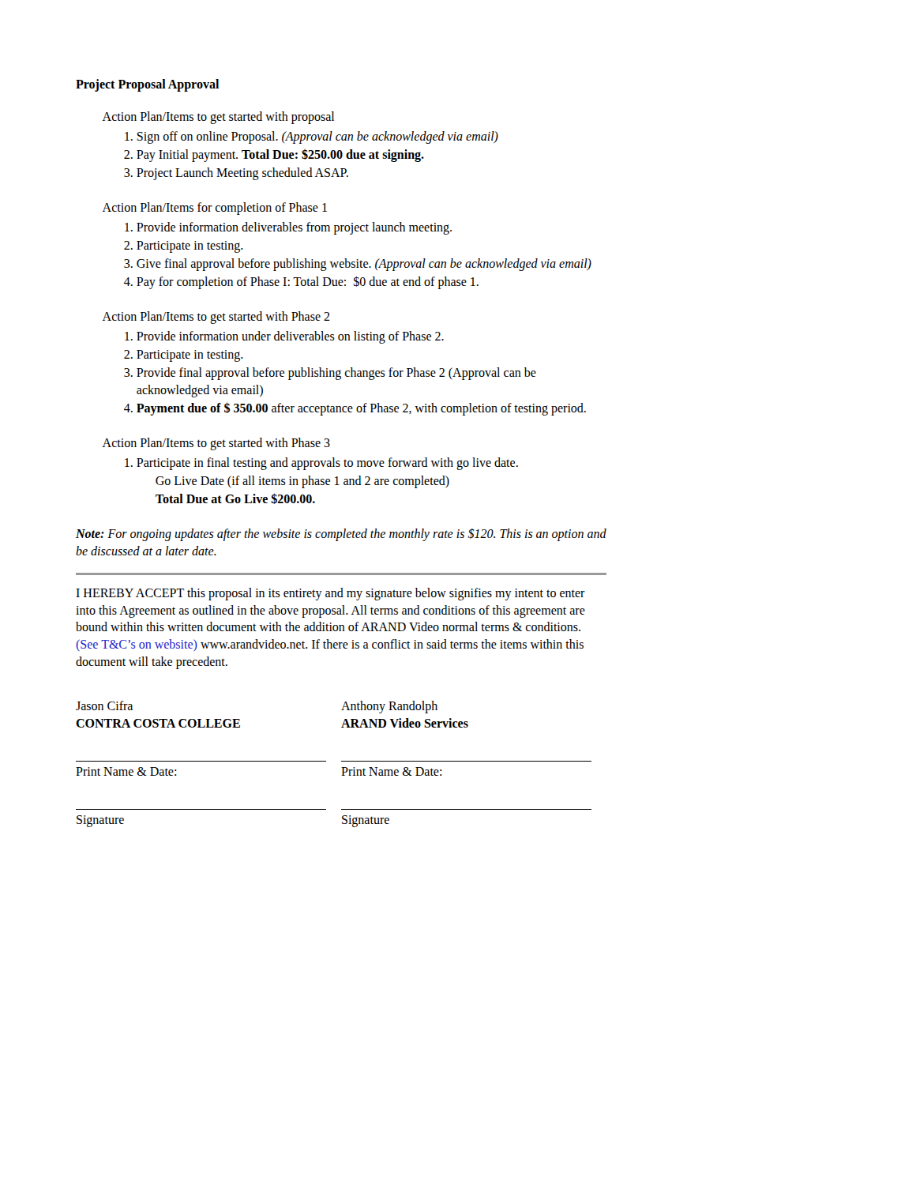Project Proposal Approval
Action Plan/Items to get started with proposal
Sign off on online Proposal. (Approval can be acknowledged via email)
Pay Initial payment. Total Due: $250.00 due at signing.
Project Launch Meeting scheduled ASAP.
Action Plan/Items for completion of Phase 1
Provide information deliverables from project launch meeting.
Participate in testing.
Give final approval before publishing website. (Approval can be acknowledged via email)
Pay for completion of Phase I: Total Due: $0 due at end of phase 1.
Action Plan/Items to get started with Phase 2
Provide information under deliverables on listing of Phase 2.
Participate in testing.
Provide final approval before publishing changes for Phase 2 (Approval can be acknowledged via email)
Payment due of $ 350.00 after acceptance of Phase 2, with completion of testing period.
Action Plan/Items to get started with Phase 3
Participate in final testing and approvals to move forward with go live date.
Go Live Date (if all items in phase 1 and 2 are completed)
Total Due at Go Live $200.00.
Note: For ongoing updates after the website is completed the monthly rate is $120. This is an option and be discussed at a later date.
I HEREBY ACCEPT this proposal in its entirety and my signature below signifies my intent to enter into this Agreement as outlined in the above proposal. All terms and conditions of this agreement are bound within this written document with the addition of ARAND Video normal terms & conditions. (See T&C’s on website) www.arandvideo.net. If there is a conflict in said terms the items within this document will take precedent.
| Jason Cifra CONTRA COSTA COLLEGE Print Name & Date: Signature | Anthony Randolph ARAND Video Services Print Name & Date: Signature |